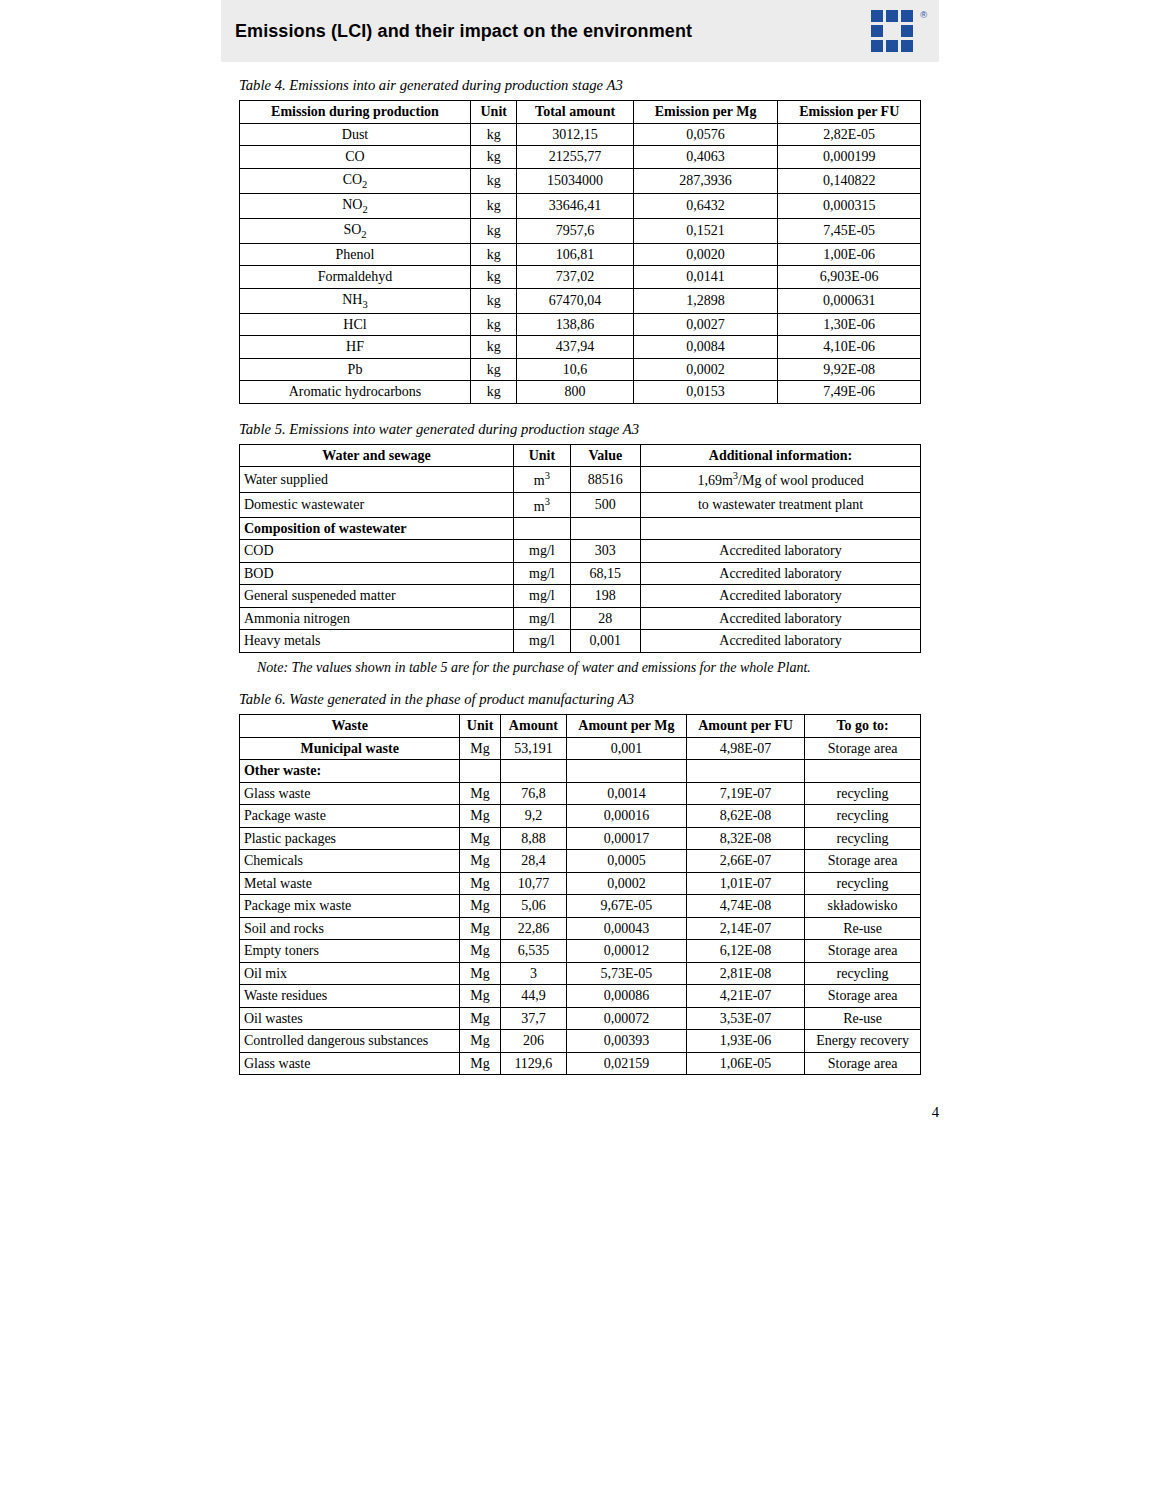Emissions (LCI) and their impact on the environment
®
Table 4. Emissions into air generated during production stage A3
| Emission during production | Unit | Total amount | Emission per Mg | Emission per FU |
| --- | --- | --- | --- | --- |
| Dust | kg | 3012,15 | 0,0576 | 2,82E-05 |
| CO | kg | 21255,77 | 0,4063 | 0,000199 |
| CO 2 | kg | 15034000 | 287,3936 | 0,140822 |
| NO 2 | kg | 33646,41 | 0,6432 | 0,000315 |
| SO 2 | kg | 7957,6 | 0,1521 | 7,45E-05 |
| Phenol | kg | 106,81 | 0,0020 | 1,00E-06 |
| Formaldehyd | kg | 737,02 | 0,0141 | 6,903E-06 |
| NH 3 | kg | 67470,04 | 1,2898 | 0,000631 |
| HCl | kg | 138,86 | 0,0027 | 1,30E-06 |
| HF | kg | 437,94 | 0,0084 | 4,10E-06 |
| Pb | kg | 10,6 | 0,0002 | 9,92E-08 |
| Aromatic hydrocarbons | kg | 800 | 0,0153 | 7,49E-06 |
Table 5. Emissions into water generated during production stage A3
| Water and sewage | Unit | Value | Additional information: |
| --- | --- | --- | --- |
| Water supplied | m 3 | 88516 | 1,69m 3 /Mg of wool produced |
| Domestic wastewater | m 3 | 500 | to wastewater treatment plant |
| Composition of wastewater | | | |
| COD | mg/l | 303 | Accredited laboratory |
| BOD | mg/l | 68,15 | Accredited laboratory |
| General suspeneded matter | mg/l | 198 | Accredited laboratory |
| Ammonia nitrogen | mg/l | 28 | Accredited laboratory |
| Heavy metals | mg/l | 0,001 | Accredited laboratory |
Note: The values shown in table 5 are for the purchase of water and emissions for the whole Plant.
Table 6. Waste generated in the phase of product manufacturing A3
| Waste | Unit | Amount | Amount per Mg | Amount per FU | To go to: |
| --- | --- | --- | --- | --- | --- |
| Municipal waste | Mg | 53,191 | 0,001 | 4,98E-07 | Storage area |
| Other waste: | | | | | |
| Glass waste | Mg | 76,8 | 0,0014 | 7,19E-07 | recycling |
| Package waste | Mg | 9,2 | 0,00016 | 8,62E-08 | recycling |
| Plastic packages | Mg | 8,88 | 0,00017 | 8,32E-08 | recycling |
| Chemicals | Mg | 28,4 | 0,0005 | 2,66E-07 | Storage area |
| Metal waste | Mg | 10,77 | 0,0002 | 1,01E-07 | recycling |
| Package mix waste | Mg | 5,06 | 9,67E-05 | 4,74E-08 | składowisko |
| Soil and rocks | Mg | 22,86 | 0,00043 | 2,14E-07 | Re-use |
| Empty toners | Mg | 6,535 | 0,00012 | 6,12E-08 | Storage area |
| Oil mix | Mg | 3 | 5,73E-05 | 2,81E-08 | recycling |
| Waste residues | Mg | 44,9 | 0,00086 | 4,21E-07 | Storage area |
| Oil wastes | Mg | 37,7 | 0,00072 | 3,53E-07 | Re-use |
| Controlled dangerous substances | Mg | 206 | 0,00393 | 1,93E-06 | Energy recovery |
| Glass waste | Mg | 1129,6 | 0,02159 | 1,06E-05 | Storage area |
4